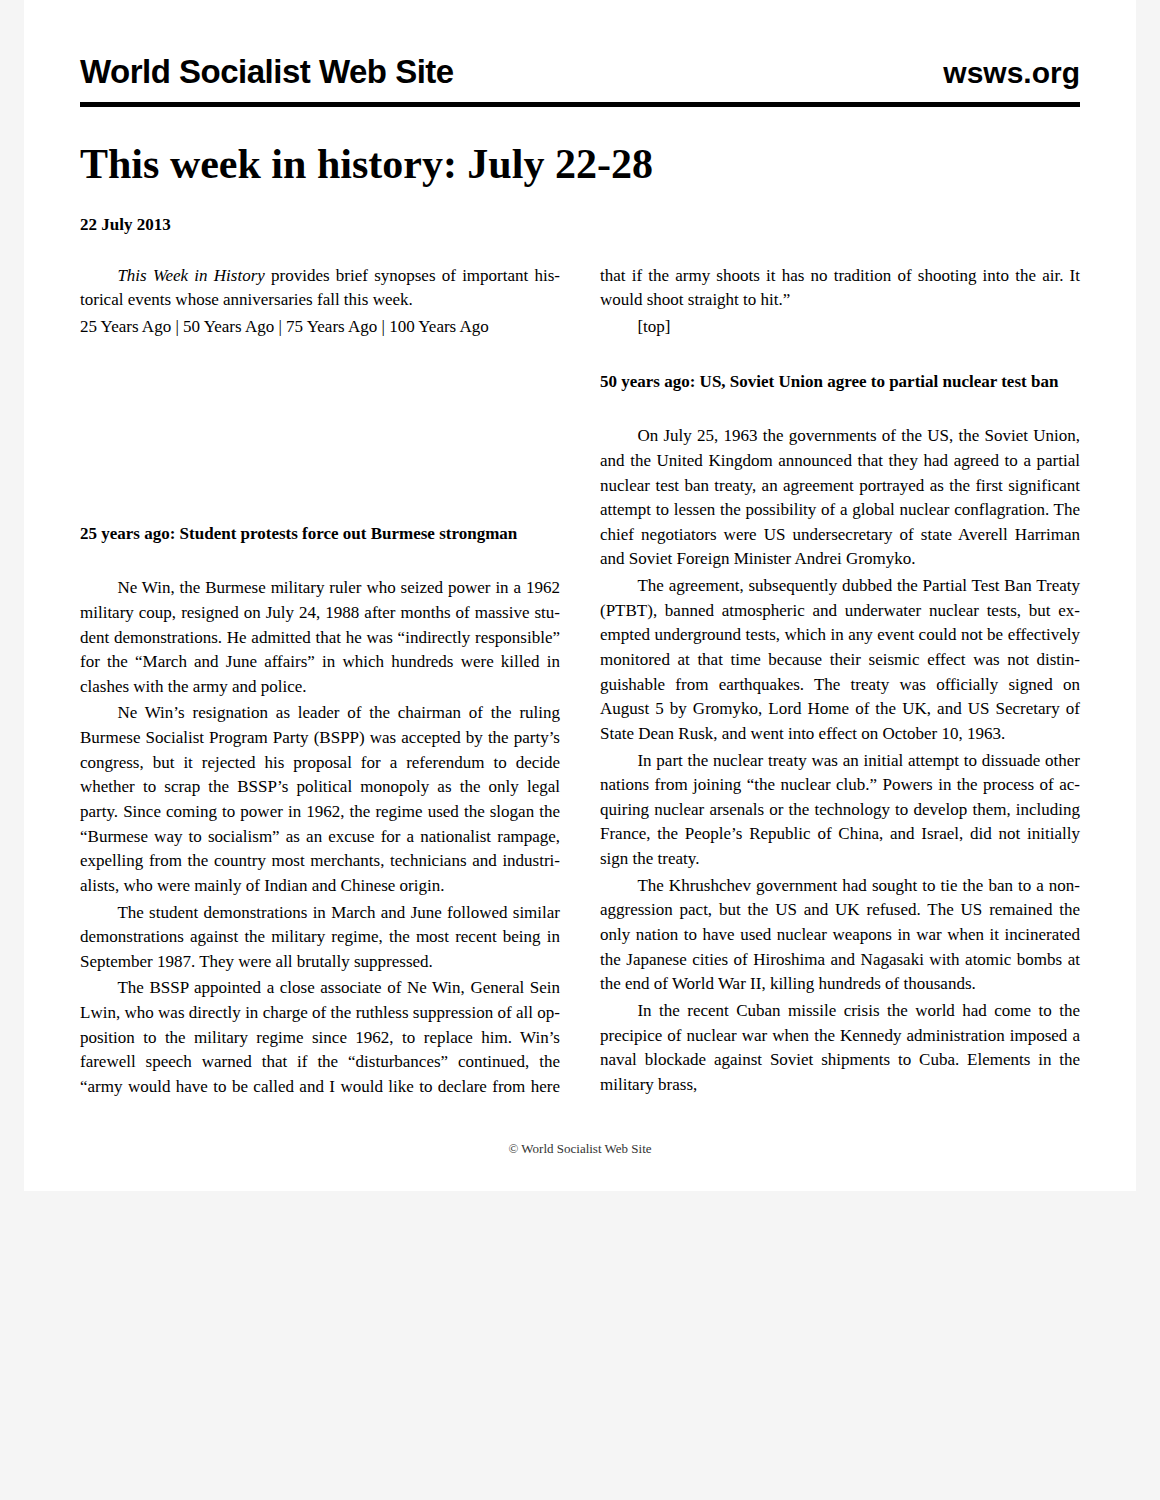World Socialist Web Site
wsws.org
This week in history: July 22-28
22 July 2013
This Week in History provides brief synopses of important historical events whose anniversaries fall this week.
25 Years Ago | 50 Years Ago | 75 Years Ago | 100 Years Ago
25 years ago: Student protests force out Burmese strongman
Ne Win, the Burmese military ruler who seized power in a 1962 military coup, resigned on July 24, 1988 after months of massive student demonstrations. He admitted that he was “indirectly responsible” for the “March and June affairs” in which hundreds were killed in clashes with the army and police.
Ne Win’s resignation as leader of the chairman of the ruling Burmese Socialist Program Party (BSPP) was accepted by the party’s congress, but it rejected his proposal for a referendum to decide whether to scrap the BSSP’s political monopoly as the only legal party. Since coming to power in 1962, the regime used the slogan the “Burmese way to socialism” as an excuse for a nationalist rampage, expelling from the country most merchants, technicians and industrialists, who were mainly of Indian and Chinese origin.
The student demonstrations in March and June followed similar demonstrations against the military regime, the most recent being in September 1987. They were all brutally suppressed.
The BSSP appointed a close associate of Ne Win, General Sein Lwin, who was directly in charge of the ruthless suppression of all opposition to the military regime since 1962, to replace him. Win’s farewell speech warned that if the “disturbances” continued, the “army would have to be called and I would like to declare from here that if the army shoots it has no tradition of shooting into the air. It would shoot straight to hit.”
[top]
50 years ago: US, Soviet Union agree to partial nuclear test ban
On July 25, 1963 the governments of the US, the Soviet Union, and the United Kingdom announced that they had agreed to a partial nuclear test ban treaty, an agreement portrayed as the first significant attempt to lessen the possibility of a global nuclear conflagration. The chief negotiators were US undersecretary of state Averell Harriman and Soviet Foreign Minister Andrei Gromyko.
The agreement, subsequently dubbed the Partial Test Ban Treaty (PTBT), banned atmospheric and underwater nuclear tests, but exempted underground tests, which in any event could not be effectively monitored at that time because their seismic effect was not distinguishable from earthquakes. The treaty was officially signed on August 5 by Gromyko, Lord Home of the UK, and US Secretary of State Dean Rusk, and went into effect on October 10, 1963.
In part the nuclear treaty was an initial attempt to dissuade other nations from joining “the nuclear club.” Powers in the process of acquiring nuclear arsenals or the technology to develop them, including France, the People’s Republic of China, and Israel, did not initially sign the treaty.
The Khrushchev government had sought to tie the ban to a non-aggression pact, but the US and UK refused. The US remained the only nation to have used nuclear weapons in war when it incinerated the Japanese cities of Hiroshima and Nagasaki with atomic bombs at the end of World War II, killing hundreds of thousands.
In the recent Cuban missile crisis the world had come to the precipice of nuclear war when the Kennedy administration imposed a naval blockade against Soviet shipments to Cuba. Elements in the military brass,
© World Socialist Web Site